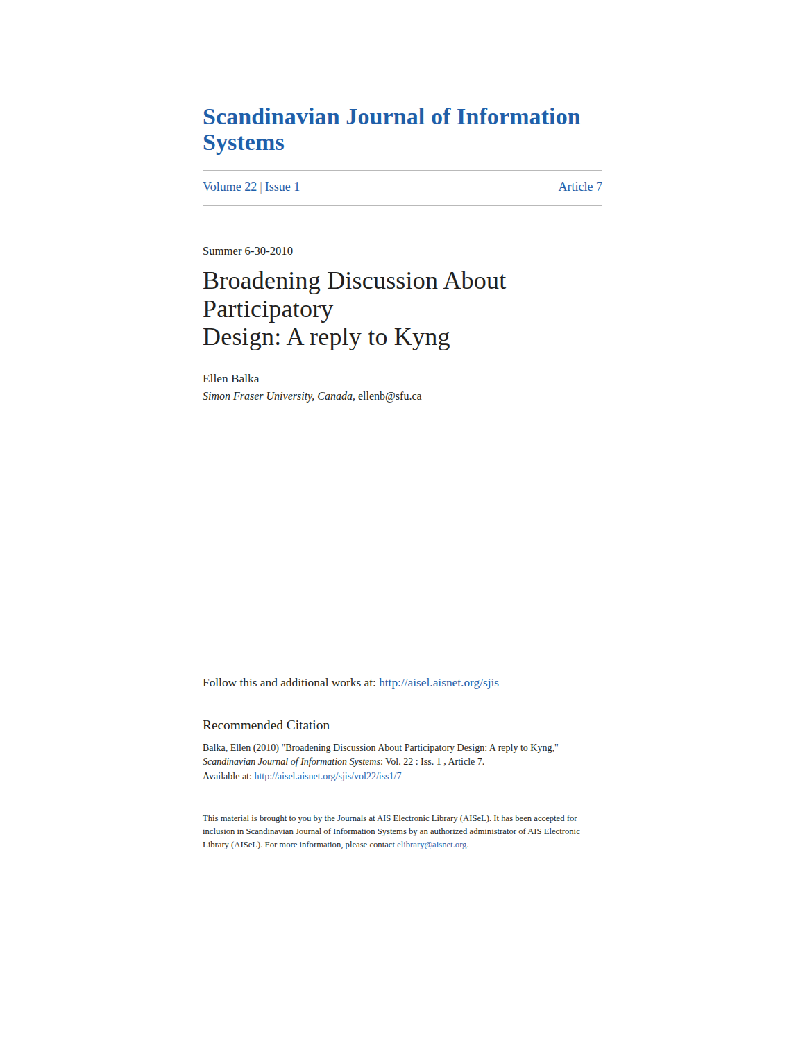Scandinavian Journal of Information Systems
Volume 22|Issue 1
Article 7
Summer 6-30-2010
Broadening Discussion About Participatory
Design: A reply to Kyng
Ellen Balka
Simon Fraser University, Canada, ellenb@sfu.ca
Follow this and additional works at: http://aisel.aisnet.org/sjis
Recommended Citation
Balka, Ellen (2010) "Broadening Discussion About Participatory Design: A reply to Kyng," Scandinavian Journal of Information Systems: Vol. 22 : Iss. 1 , Article 7.
Available at: http://aisel.aisnet.org/sjis/vol22/iss1/7
This material is brought to you by the Journals at AIS Electronic Library (AISeL). It has been accepted for inclusion in Scandinavian Journal of Information Systems by an authorized administrator of AIS Electronic Library (AISeL). For more information, please contact elibrary@aisnet.org.